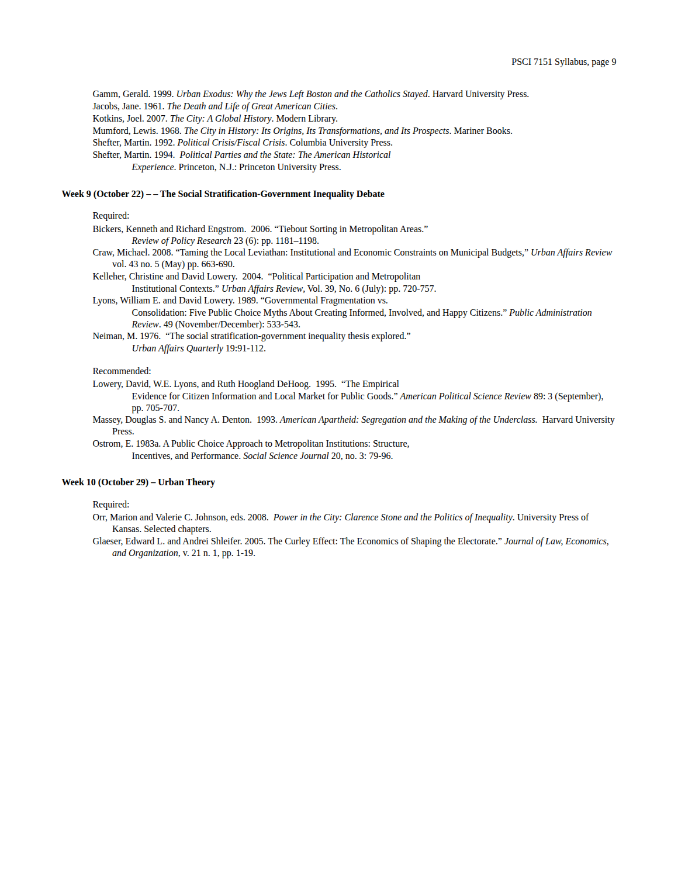PSCI 7151 Syllabus, page 9
Gamm, Gerald. 1999. Urban Exodus: Why the Jews Left Boston and the Catholics Stayed. Harvard University Press.
Jacobs, Jane. 1961. The Death and Life of Great American Cities.
Kotkins, Joel. 2007. The City: A Global History. Modern Library.
Mumford, Lewis. 1968. The City in History: Its Origins, Its Transformations, and Its Prospects. Mariner Books.
Shefter, Martin. 1992. Political Crisis/Fiscal Crisis. Columbia University Press.
Shefter, Martin. 1994. Political Parties and the State: The American Historical
Experience. Princeton, N.J.: Princeton University Press.
Week 9 (October 22) – – The Social Stratification-Government Inequality Debate
Required:
Bickers, Kenneth and Richard Engstrom. 2006. “Tiebout Sorting in Metropolitan Areas.”
Review of Policy Research 23 (6): pp. 1181–1198.
Craw, Michael. 2008. “Taming the Local Leviathan: Institutional and Economic Constraints on Municipal Budgets,” Urban Affairs Review vol. 43 no. 5 (May) pp. 663-690.
Kelleher, Christine and David Lowery. 2004. “Political Participation and Metropolitan
Institutional Contexts.” Urban Affairs Review, Vol. 39, No. 6 (July): pp. 720-757.
Lyons, William E. and David Lowery. 1989. “Governmental Fragmentation vs.
Consolidation: Five Public Choice Myths About Creating Informed, Involved, and Happy Citizens.” Public Administration Review. 49 (November/December): 533-543.
Neiman, M. 1976. “The social stratification-government inequality thesis explored.”
Urban Affairs Quarterly 19:91-112.
Recommended:
Lowery, David, W.E. Lyons, and Ruth Hoogland DeHoog. 1995. “The Empirical
Evidence for Citizen Information and Local Market for Public Goods.” American Political Science Review 89: 3 (September), pp. 705-707.
Massey, Douglas S. and Nancy A. Denton. 1993. American Apartheid: Segregation and the Making of the Underclass. Harvard University Press.
Ostrom, E. 1983a. A Public Choice Approach to Metropolitan Institutions: Structure,
Incentives, and Performance. Social Science Journal 20, no. 3: 79-96.
Week 10 (October 29) – Urban Theory
Required:
Orr, Marion and Valerie C. Johnson, eds. 2008. Power in the City: Clarence Stone and the Politics of Inequality. University Press of Kansas. Selected chapters.
Glaeser, Edward L. and Andrei Shleifer. 2005. The Curley Effect: The Economics of Shaping the Electorate.” Journal of Law, Economics, and Organization, v. 21 n. 1, pp. 1-19.